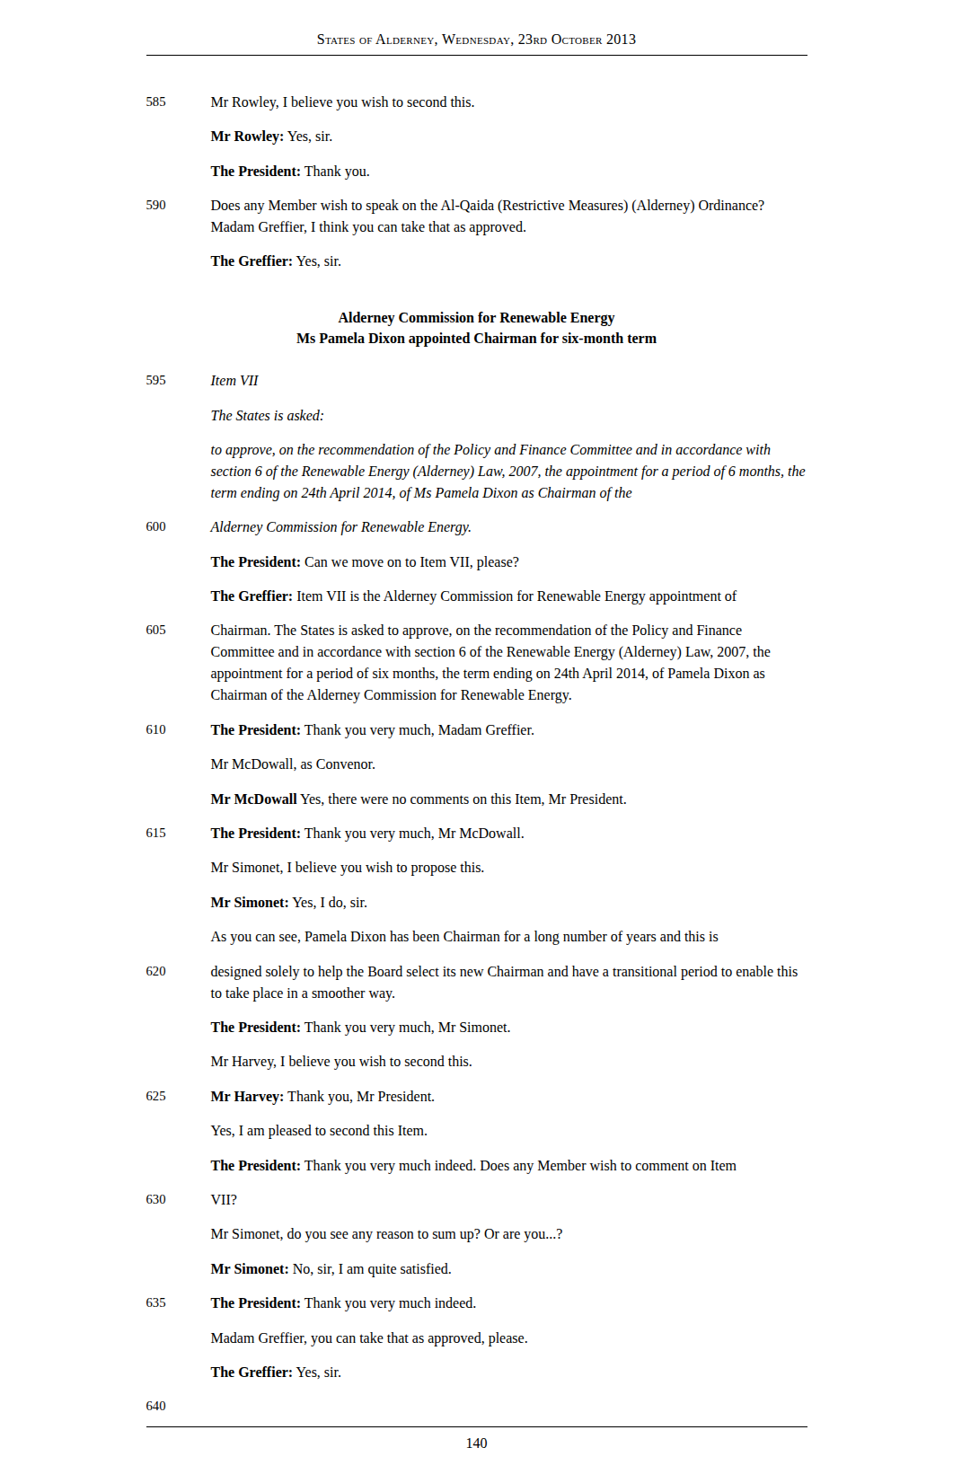States of Alderney, Wednesday, 23rd October 2013
585 Mr Rowley, I believe you wish to second this.
Mr Rowley: Yes, sir.
The President: Thank you.
590 Does any Member wish to speak on the Al-Qaida (Restrictive Measures) (Alderney) Ordinance? Madam Greffier, I think you can take that as approved.
The Greffier: Yes, sir.
Alderney Commission for Renewable Energy
Ms Pamela Dixon appointed Chairman for six-month term
595 Item VII
The States is asked:
to approve, on the recommendation of the Policy and Finance Committee and in accordance with section 6 of the Renewable Energy (Alderney) Law, 2007, the appointment for a period of 6 months, the term ending on 24th April 2014, of Ms Pamela Dixon as Chairman of the
600 Alderney Commission for Renewable Energy.
The President: Can we move on to Item VII, please?
The Greffier: Item VII is the Alderney Commission for Renewable Energy appointment of
605 Chairman. The States is asked to approve, on the recommendation of the Policy and Finance Committee and in accordance with section 6 of the Renewable Energy (Alderney) Law, 2007, the appointment for a period of six months, the term ending on 24th April 2014, of Pamela Dixon as Chairman of the Alderney Commission for Renewable Energy.
610 The President: Thank you very much, Madam Greffier.
Mr McDowall, as Convenor.
Mr McDowall Yes, there were no comments on this Item, Mr President.
615 The President: Thank you very much, Mr McDowall.
Mr Simonet, I believe you wish to propose this.
Mr Simonet: Yes, I do, sir.
As you can see, Pamela Dixon has been Chairman for a long number of years and this is
620designed solely to help the Board select its new Chairman and have a transitional period to enable this to take place in a smoother way.
The President: Thank you very much, Mr Simonet.
Mr Harvey, I believe you wish to second this.
625
Mr Harvey: Thank you, Mr President.
Yes, I am pleased to second this Item.
The President: Thank you very much indeed. Does any Member wish to comment on Item
630 VII?
Mr Simonet, do you see any reason to sum up? Or are you...?
Mr Simonet: No, sir, I am quite satisfied.
635 The President: Thank you very much indeed.
Madam Greffier, you can take that as approved, please.
The Greffier: Yes, sir.
640
140